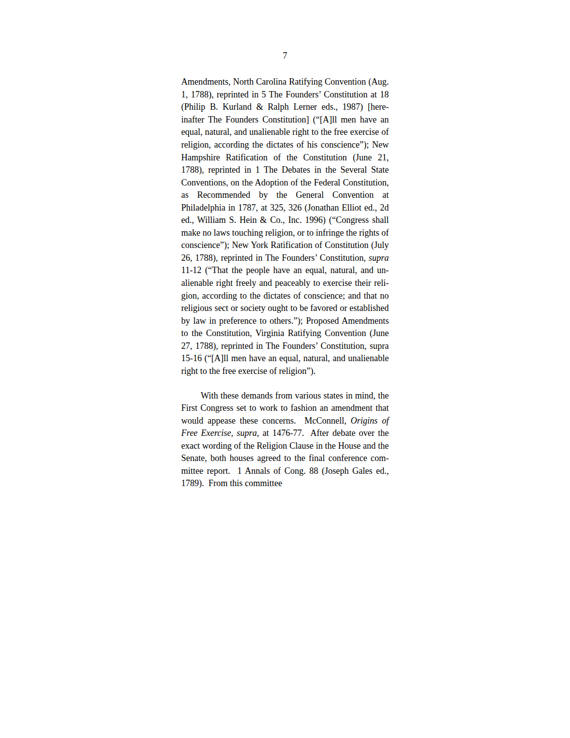7
Amendments, North Carolina Ratifying Convention (Aug. 1, 1788), reprinted in 5 The Founders’ Constitution at 18 (Philip B. Kurland & Ralph Lerner eds., 1987) [hereinafter The Founders Constitution] (“[A]ll men have an equal, natural, and unalienable right to the free exercise of religion, according the dictates of his conscience”); New Hampshire Ratification of the Constitution (June 21, 1788), reprinted in 1 The Debates in the Several State Conventions, on the Adoption of the Federal Constitution, as Recommended by the General Convention at Philadelphia in 1787, at 325, 326 (Jonathan Elliot ed., 2d ed., William S. Hein & Co., Inc. 1996) (“Congress shall make no laws touching religion, or to infringe the rights of conscience”); New York Ratification of Constitution (July 26, 1788), reprinted in The Founders’ Constitution, supra 11-12 (“That the people have an equal, natural, and unalienable right freely and peaceably to exercise their religion, according to the dictates of conscience; and that no religious sect or society ought to be favored or established by law in preference to others.”); Proposed Amendments to the Constitution, Virginia Ratifying Convention (June 27, 1788), reprinted in The Founders’ Constitution, supra 15-16 (“[A]ll men have an equal, natural, and unalienable right to the free exercise of religion”).
With these demands from various states in mind, the First Congress set to work to fashion an amendment that would appease these concerns. McConnell, Origins of Free Exercise, supra, at 1476-77. After debate over the exact wording of the Religion Clause in the House and the Senate, both houses agreed to the final conference committee report. 1 Annals of Cong. 88 (Joseph Gales ed., 1789). From this committee